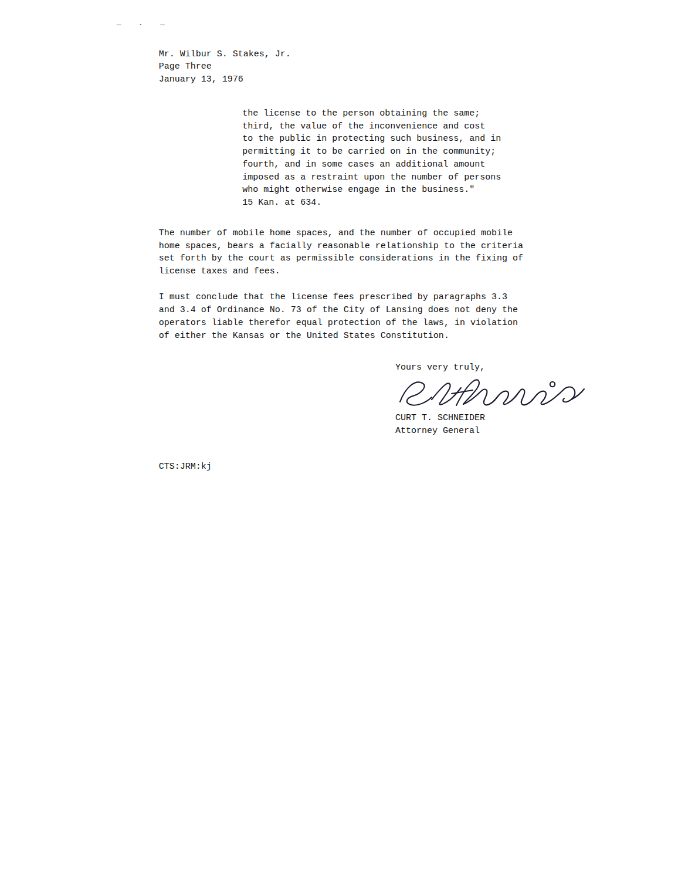— · —
Mr. Wilbur S. Stakes, Jr.
Page Three
January 13, 1976
the license to the person obtaining the same;
third, the value of the inconvenience and cost
to the public in protecting such business, and in
permitting it to be carried on in the community;
fourth, and in some cases an additional amount
imposed as a restraint upon the number of persons
who might otherwise engage in the business."
15 Kan. at 634.
The number of mobile home spaces, and the number of occupied mobile home spaces, bears a facially reasonable relationship to the criteria set forth by the court as permissible considerations in the fixing of license taxes and fees.
I must conclude that the license fees prescribed by paragraphs 3.3 and 3.4 of Ordinance No. 73 of the City of Lansing does not deny the operators liable therefor equal protection of the laws, in violation of either the Kansas or the United States Constitution.
Yours very truly,
CURT T. SCHNEIDER
Attorney General
CTS:JRM:kj